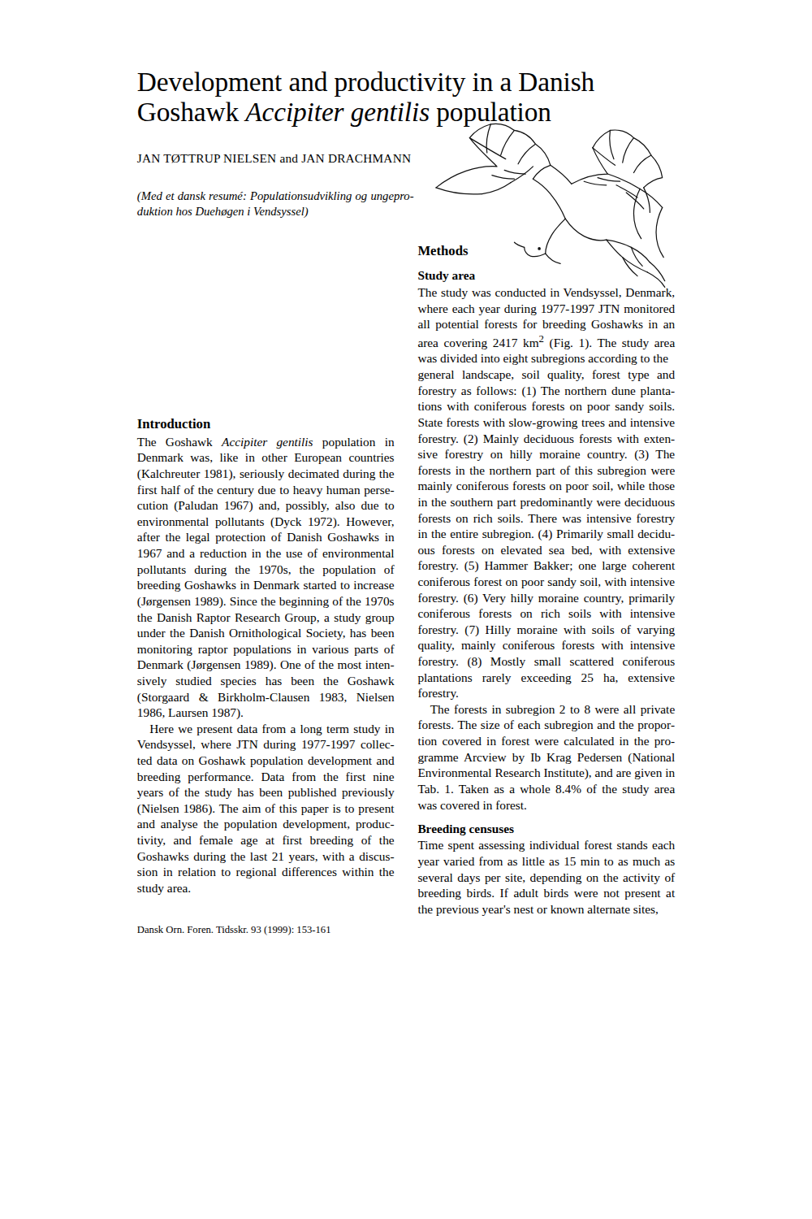Development and productivity in a Danish Goshawk Accipiter gentilis population
JAN TØTTRUP NIELSEN and JAN DRACHMANN
(Med et dansk resumé: Populationsudvikling og ungeproduktion hos Duehøgen i Vendsyssel)
Introduction
The Goshawk Accipiter gentilis population in Denmark was, like in other European countries (Kalchreuter 1981), seriously decimated during the first half of the century due to heavy human persecution (Paludan 1967) and, possibly, also due to environmental pollutants (Dyck 1972). However, after the legal protection of Danish Goshawks in 1967 and a reduction in the use of environmental pollutants during the 1970s, the population of breeding Goshawks in Denmark started to increase (Jørgensen 1989). Since the beginning of the 1970s the Danish Raptor Research Group, a study group under the Danish Ornithological Society, has been monitoring raptor populations in various parts of Denmark (Jørgensen 1989). One of the most intensively studied species has been the Goshawk (Storgaard & Birkholm-Clausen 1983, Nielsen 1986, Laursen 1987).
Here we present data from a long term study in Vendsyssel, where JTN during 1977-1997 collec-ted data on Goshawk population development and breeding performance. Data from the first nine years of the study has been published previously (Nielsen 1986). The aim of this paper is to present and analyse the population development, productivity, and female age at first breeding of the Goshawks during the last 21 years, with a discussion in relation to regional differences within the study area.
Methods
Study area
The study was conducted in Vendsyssel, Denmark, where each year during 1977-1997 JTN monitored all potential forests for breeding Goshawks in an area covering 2417 km2 (Fig. 1). The study area was divided into eight subregions according to the
general landscape, soil quality, forest type and forestry as follows: (1) The northern dune plantations with coniferous forests on poor sandy soils. State forests with slow-growing trees and intensive forestry. (2) Mainly deciduous forests with extensive forestry on hilly moraine country. (3) The forests in the northern part of this subregion were mainly coniferous forests on poor soil, while those in the southern part predominantly were deciduous forests on rich soils. There was intensive forestry in the entire subregion. (4) Primarily small deciduous forests on elevated sea bed, with extensive forestry. (5) Hammer Bakker; one large coherent coniferous forest on poor sandy soil, with intensive forestry. (6) Very hilly moraine country, primarily coniferous forests on rich soils with intensive forestry. (7) Hilly moraine with soils of varying quality, mainly coniferous forests with intensive forestry. (8) Mostly small scattered coniferous plantations rarely exceeding 25 ha, extensive forestry.
The forests in subregion 2 to 8 were all private forests. The size of each subregion and the proportion covered in forest were calculated in the programme Arcview by Ib Krag Pedersen (National Environmental Research Institute), and are given in Tab. 1. Taken as a whole 8.4% of the study area was covered in forest.
Breeding censuses
Time spent assessing individual forest stands each year varied from as little as 15 min to as much as several days per site, depending on the activity of breeding birds. If adult birds were not present at the previous year's nest or known alternate sites,
Dansk Orn. Foren. Tidsskr. 93 (1999): 153-161